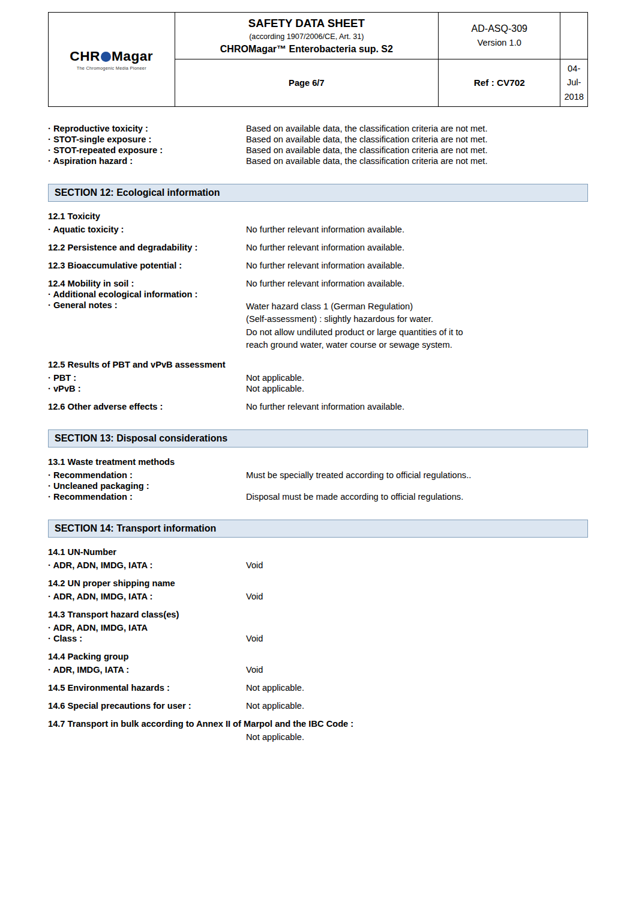| CHR Magar The Chromogenic Media Pioneer | SAFETY DATA SHEET (according 1907/2006/CE, Art. 31) CHROMagar™ Enterobacteria sup. S2 | AD-ASQ-309 Version 1.0 |
| Page 6/7 | Ref : CV702 | 04-Jul-2018 |
· Reproductive toxicity :
Based on available data, the classification criteria are not met.
· STOT-single exposure :
Based on available data, the classification criteria are not met.
· STOT-repeated exposure :
Based on available data, the classification criteria are not met.
· Aspiration hazard :
Based on available data, the classification criteria are not met.
SECTION 12: Ecological information
12.1 Toxicity
· Aquatic toxicity :
No further relevant information available.
12.2 Persistence and degradability :
No further relevant information available.
12.3 Bioaccumulative potential :
No further relevant information available.
12.4 Mobility in soil :
No further relevant information available.
· Additional ecological information :
· General notes :
Water hazard class 1 (German Regulation)
(Self-assessment) : slightly hazardous for water.
Do not allow undiluted product or large quantities of it to
reach ground water, water course or sewage system.
12.5 Results of PBT and vPvB assessment
· PBT :
Not applicable.
· vPvB :
Not applicable.
12.6 Other adverse effects :
No further relevant information available.
SECTION 13: Disposal considerations
13.1 Waste treatment methods
· Recommendation :
Must be specially treated according to official regulations..
· Uncleaned packaging :
· Recommendation :
Disposal must be made according to official regulations.
SECTION 14: Transport information
14.1 UN-Number
· ADR, ADN, IMDG, IATA :
Void
14.2 UN proper shipping name
· ADR, ADN, IMDG, IATA :
Void
14.3 Transport hazard class(es)
· ADR, ADN, IMDG, IATA
· Class :
Void
14.4 Packing group
· ADR, IMDG, IATA :
Void
14.5 Environmental hazards :
Not applicable.
14.6 Special precautions for user :
Not applicable.
14.7 Transport in bulk according to Annex II of Marpol and the IBC Code :
Not applicable.